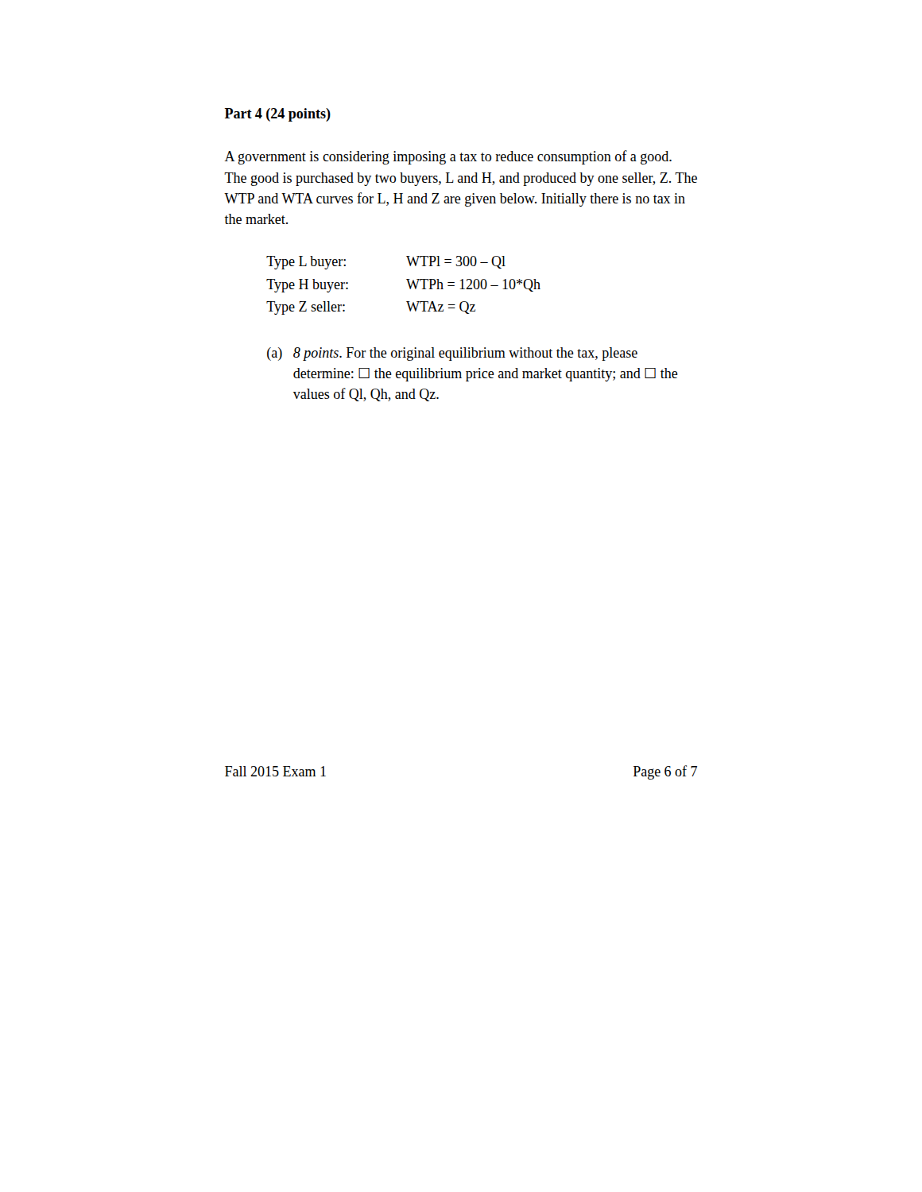Part 4 (24 points)
A government is considering imposing a tax to reduce consumption of a good. The good is purchased by two buyers, L and H, and produced by one seller, Z. The WTP and WTA curves for L, H and Z are given below. Initially there is no tax in the market.
| Type L buyer: | WTPl = 300 – Ql |
| Type H buyer: | WTPh = 1200 – 10*Qh |
| Type Z seller: | WTAz = Qz |
(a) 8 points. For the original equilibrium without the tax, please determine: ☐ the equilibrium price and market quantity; and ☐ the values of Ql, Qh, and Qz.
Fall 2015 Exam 1 Page 6 of 7